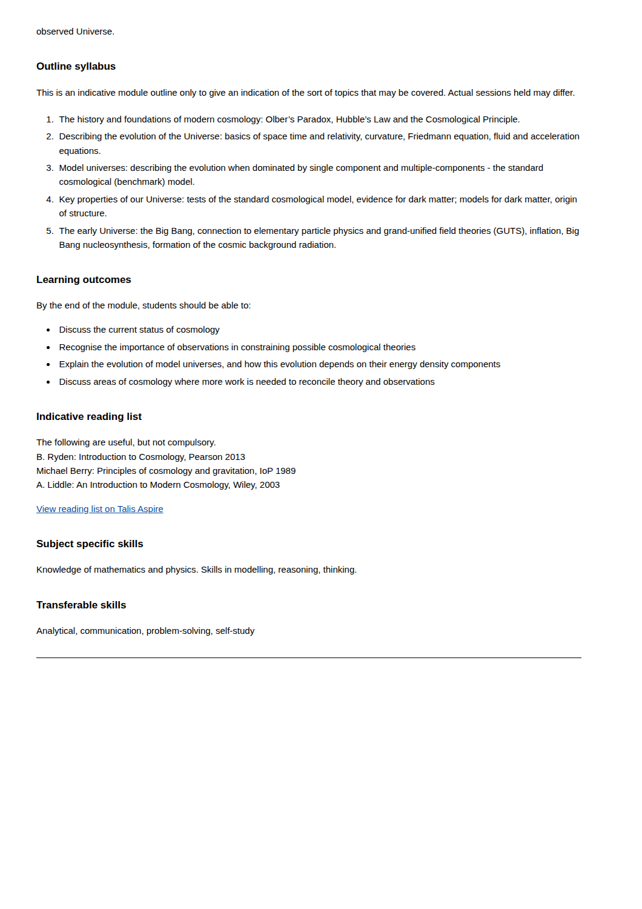observed Universe.
Outline syllabus
This is an indicative module outline only to give an indication of the sort of topics that may be covered. Actual sessions held may differ.
The history and foundations of modern cosmology: Olber’s Paradox, Hubble’s Law and the Cosmological Principle.
Describing the evolution of the Universe: basics of space time and relativity, curvature, Friedmann equation, fluid and acceleration equations.
Model universes: describing the evolution when dominated by single component and multiple-components - the standard cosmological (benchmark) model.
Key properties of our Universe: tests of the standard cosmological model, evidence for dark matter; models for dark matter, origin of structure.
The early Universe: the Big Bang, connection to elementary particle physics and grand-unified field theories (GUTS), inflation, Big Bang nucleosynthesis, formation of the cosmic background radiation.
Learning outcomes
By the end of the module, students should be able to:
Discuss the current status of cosmology
Recognise the importance of observations in constraining possible cosmological theories
Explain the evolution of model universes, and how this evolution depends on their energy density components
Discuss areas of cosmology where more work is needed to reconcile theory and observations
Indicative reading list
The following are useful, but not compulsory.
B. Ryden: Introduction to Cosmology, Pearson 2013
Michael Berry: Principles of cosmology and gravitation, IoP 1989
A. Liddle: An Introduction to Modern Cosmology, Wiley, 2003
View reading list on Talis Aspire
Subject specific skills
Knowledge of mathematics and physics. Skills in modelling, reasoning, thinking.
Transferable skills
Analytical, communication, problem-solving, self-study